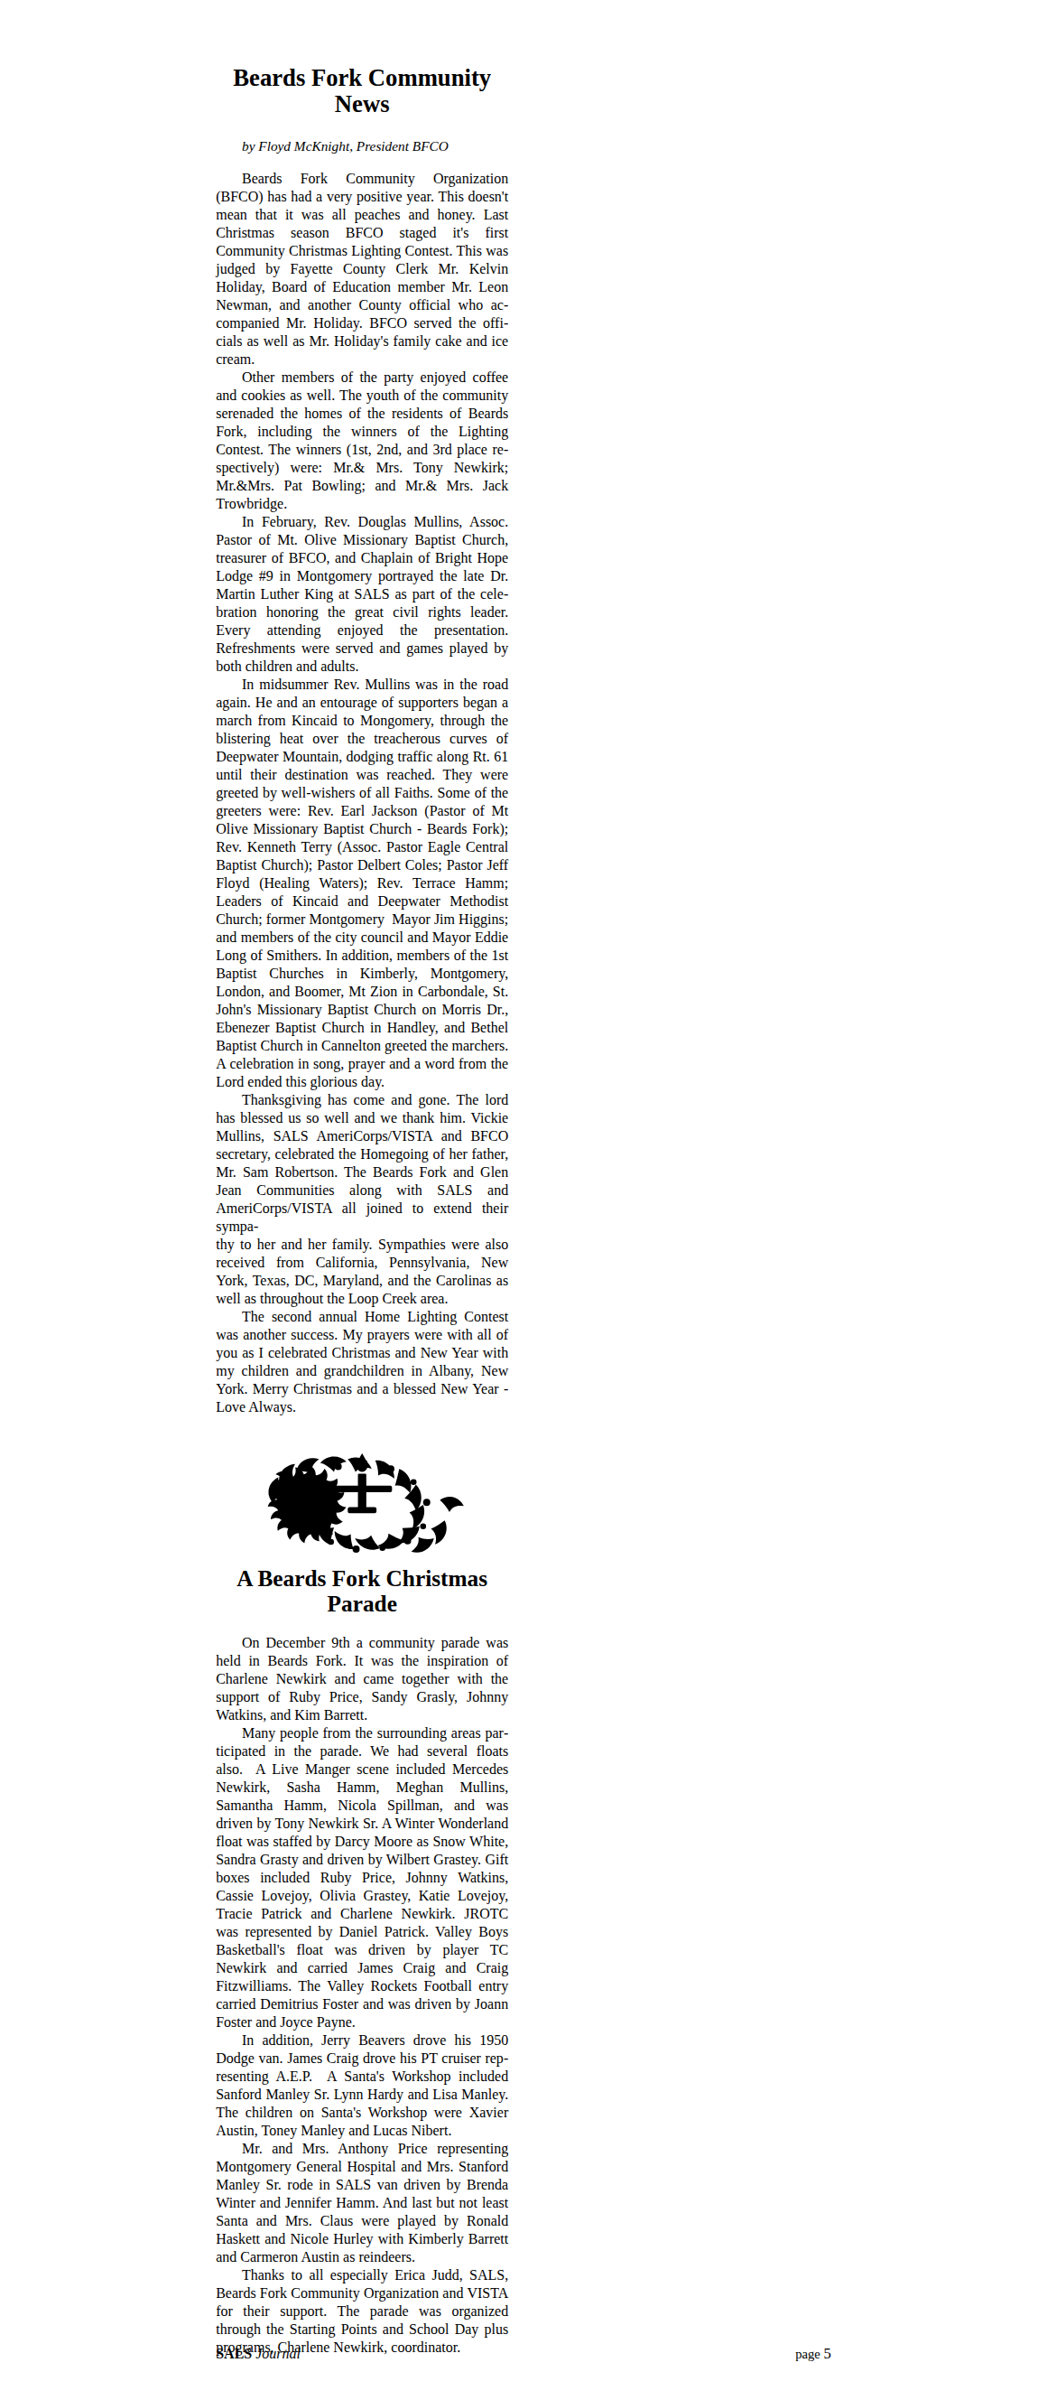Beards Fork Community News
by Floyd McKnight, President BFCO
Beards Fork Community Organization (BFCO) has had a very positive year. This doesn't mean that it was all peaches and honey. Last Christmas season BFCO staged it's first Community Christmas Lighting Contest. This was judged by Fayette County Clerk Mr. Kelvin Holiday, Board of Education member Mr. Leon Newman, and another County official who accompanied Mr. Holiday. BFCO served the officials as well as Mr. Holiday's family cake and ice cream.
Other members of the party enjoyed coffee and cookies as well. The youth of the community serenaded the homes of the residents of Beards Fork, including the winners of the Lighting Contest. The winners (1st, 2nd, and 3rd place respectively) were: Mr.& Mrs. Tony Newkirk; Mr.&Mrs. Pat Bowling; and Mr.& Mrs. Jack Trowbridge.
In February, Rev. Douglas Mullins, Assoc. Pastor of Mt. Olive Missionary Baptist Church, treasurer of BFCO, and Chaplain of Bright Hope Lodge #9 in Montgomery portrayed the late Dr. Martin Luther King at SALS as part of the celebration honoring the great civil rights leader. Every attending enjoyed the presentation. Refreshments were served and games played by both children and adults.
In midsummer Rev. Mullins was in the road again. He and an entourage of supporters began a march from Kincaid to Mongomery, through the blistering heat over the treacherous curves of Deepwater Mountain, dodging traffic along Rt. 61 until their destination was reached. They were greeted by well-wishers of all Faiths. Some of the greeters were: Rev. Earl Jackson (Pastor of Mt Olive Missionary Baptist Church - Beards Fork); Rev. Kenneth Terry (Assoc. Pastor Eagle Central Baptist Church); Pastor Delbert Coles; Pastor Jeff Floyd (Healing Waters); Rev. Terrace Hamm; Leaders of Kincaid and Deepwater Methodist Church; former Montgomery Mayor Jim Higgins; and members of the city council and Mayor Eddie Long of Smithers. In addition, members of the 1st Baptist Churches in Kimberly, Montgomery, London, and Boomer, Mt Zion in Carbondale, St. John's Missionary Baptist Church on Morris Dr., Ebenezer Baptist Church in Handley, and Bethel Baptist Church in Cannelton greeted the marchers. A celebration in song, prayer and a word from the Lord ended this glorious day.
Thanksgiving has come and gone. The lord has blessed us so well and we thank him. Vickie Mullins, SALS AmeriCorps/VISTA and BFCO secretary, celebrated the Homegoing of her father, Mr. Sam Robertson. The Beards Fork and Glen Jean Communities along with SALS and AmeriCorps/VISTA all joined to extend their sympa-
thy to her and her family. Sympathies were also received from California, Pennsylvania, New York, Texas, DC, Maryland, and the Carolinas as well as throughout the Loop Creek area.
The second annual Home Lighting Contest was another success. My prayers were with all of you as I celebrated Christmas and New Year with my children and grandchildren in Albany, New York. Merry Christmas and a blessed New Year - Love Always.
A Beards Fork Christmas Parade
On December 9th a community parade was held in Beards Fork. It was the inspiration of Charlene Newkirk and came together with the support of Ruby Price, Sandy Grasly, Johnny Watkins, and Kim Barrett.
Many people from the surrounding areas participated in the parade. We had several floats also. A Live Manger scene included Mercedes Newkirk, Sasha Hamm, Meghan Mullins, Samantha Hamm, Nicola Spillman, and was driven by Tony Newkirk Sr. A Winter Wonderland float was staffed by Darcy Moore as Snow White, Sandra Grasty and driven by Wilbert Grastey. Gift boxes included Ruby Price, Johnny Watkins, Cassie Lovejoy, Olivia Grastey, Katie Lovejoy, Tracie Patrick and Charlene Newkirk. JROTC was represented by Daniel Patrick. Valley Boys Basketball's float was driven by player TC Newkirk and carried James Craig and Craig Fitzwilliams. The Valley Rockets Football entry carried Demitrius Foster and was driven by Joann Foster and Joyce Payne.
In addition, Jerry Beavers drove his 1950 Dodge van. James Craig drove his PT cruiser representing A.E.P. A Santa's Workshop included Sanford Manley Sr. Lynn Hardy and Lisa Manley. The children on Santa's Workshop were Xavier Austin, Toney Manley and Lucas Nibert.
Mr. and Mrs. Anthony Price representing Montgomery General Hospital and Mrs. Stanford Manley Sr. rode in SALS van driven by Brenda Winter and Jennifer Hamm. And last but not least Santa and Mrs. Claus were played by Ronald Haskett and Nicole Hurley with Kimberly Barrett and Carmeron Austin as reindeers.
Thanks to all especially Erica Judd, SALS, Beards Fork Community Organization and VISTA for their support. The parade was organized through the Starting Points and School Day plus programs, Charlene Newkirk, coordinator.
SALS Journal
page 5